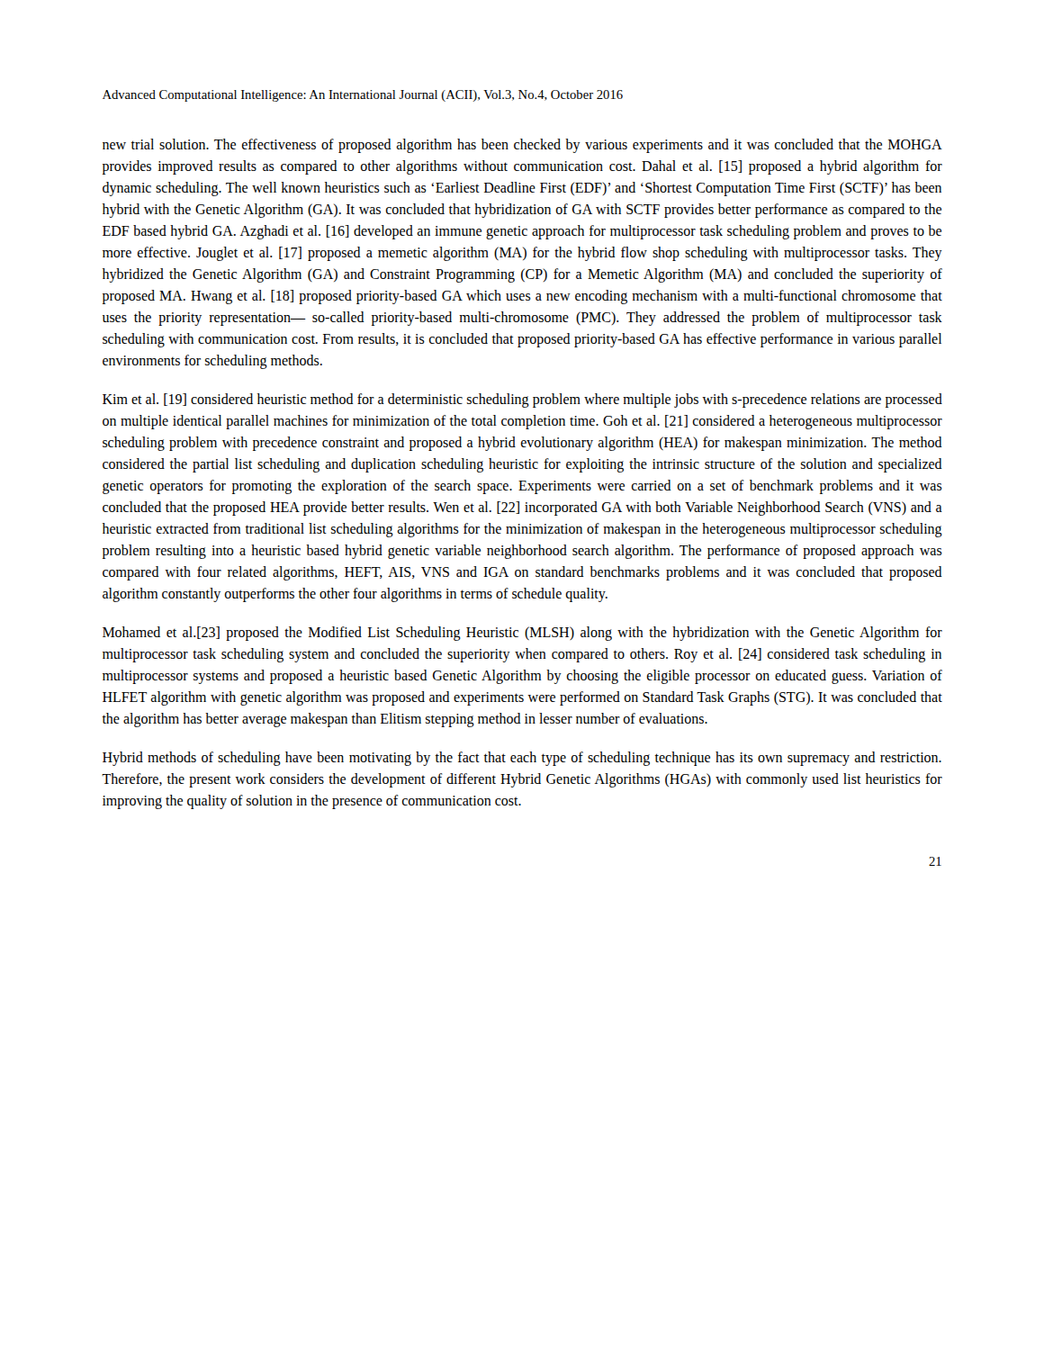Advanced Computational Intelligence: An International Journal (ACII), Vol.3, No.4, October 2016
new trial solution. The effectiveness of proposed algorithm has been checked by various experiments and it was concluded that the MOHGA provides improved results as compared to other algorithms without communication cost. Dahal et al. [15] proposed a hybrid algorithm for dynamic scheduling. The well known heuristics such as ‘Earliest Deadline First (EDF)’ and ‘Shortest Computation Time First (SCTF)’ has been hybrid with the Genetic Algorithm (GA). It was concluded that hybridization of GA with SCTF provides better performance as compared to the EDF based hybrid GA. Azghadi et al. [16] developed an immune genetic approach for multiprocessor task scheduling problem and proves to be more effective. Jouglet et al. [17] proposed a memetic algorithm (MA) for the hybrid flow shop scheduling with multiprocessor tasks. They hybridized the Genetic Algorithm (GA) and Constraint Programming (CP) for a Memetic Algorithm (MA) and concluded the superiority of proposed MA. Hwang et al. [18] proposed priority-based GA which uses a new encoding mechanism with a multi-functional chromosome that uses the priority representation— so-called priority-based multi-chromosome (PMC). They addressed the problem of multiprocessor task scheduling with communication cost. From results, it is concluded that proposed priority-based GA has effective performance in various parallel environments for scheduling methods.
Kim et al. [19] considered heuristic method for a deterministic scheduling problem where multiple jobs with s-precedence relations are processed on multiple identical parallel machines for minimization of the total completion time. Goh et al. [21] considered a heterogeneous multiprocessor scheduling problem with precedence constraint and proposed a hybrid evolutionary algorithm (HEA) for makespan minimization. The method considered the partial list scheduling and duplication scheduling heuristic for exploiting the intrinsic structure of the solution and specialized genetic operators for promoting the exploration of the search space. Experiments were carried on a set of benchmark problems and it was concluded that the proposed HEA provide better results. Wen et al. [22] incorporated GA with both Variable Neighborhood Search (VNS) and a heuristic extracted from traditional list scheduling algorithms for the minimization of makespan in the heterogeneous multiprocessor scheduling problem resulting into a heuristic based hybrid genetic variable neighborhood search algorithm. The performance of proposed approach was compared with four related algorithms, HEFT, AIS, VNS and IGA on standard benchmarks problems and it was concluded that proposed algorithm constantly outperforms the other four algorithms in terms of schedule quality.
Mohamed et al.[23] proposed the Modified List Scheduling Heuristic (MLSH) along with the hybridization with the Genetic Algorithm for multiprocessor task scheduling system and concluded the superiority when compared to others. Roy et al. [24] considered task scheduling in multiprocessor systems and proposed a heuristic based Genetic Algorithm by choosing the eligible processor on educated guess. Variation of HLFET algorithm with genetic algorithm was proposed and experiments were performed on Standard Task Graphs (STG). It was concluded that the algorithm has better average makespan than Elitism stepping method in lesser number of evaluations.
Hybrid methods of scheduling have been motivating by the fact that each type of scheduling technique has its own supremacy and restriction. Therefore, the present work considers the development of different Hybrid Genetic Algorithms (HGAs) with commonly used list heuristics for improving the quality of solution in the presence of communication cost.
21